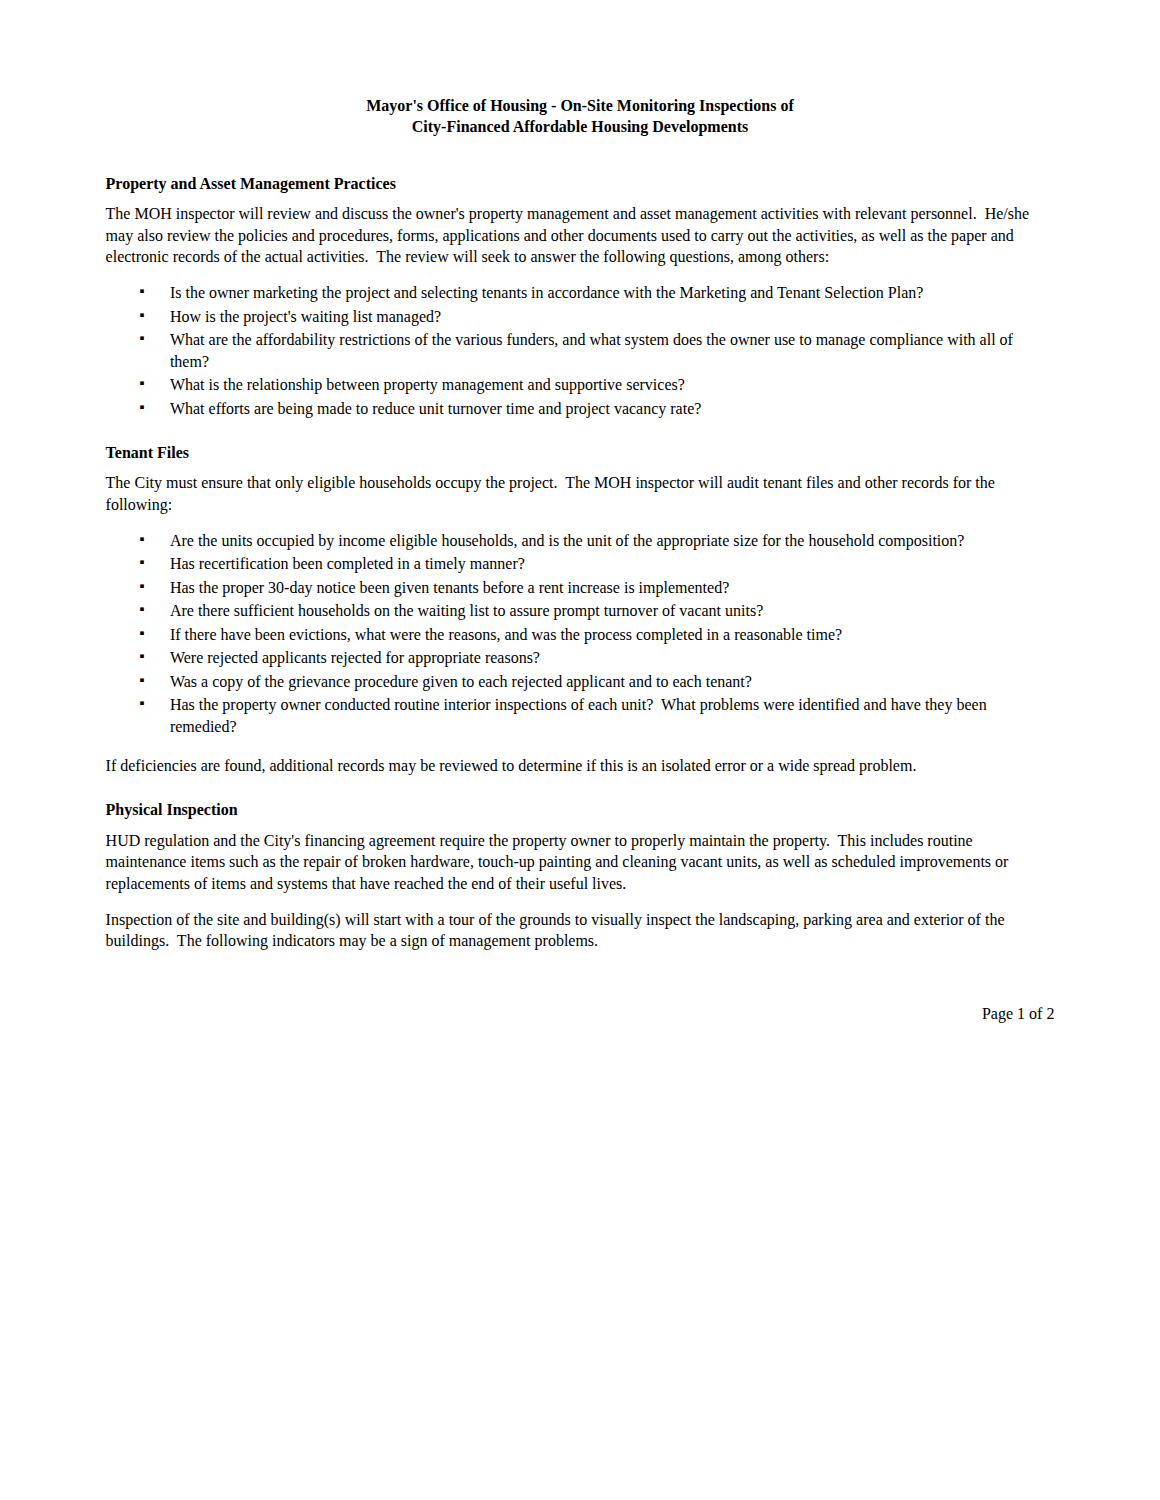Mayor's Office of Housing - On-Site Monitoring Inspections of
City-Financed Affordable Housing Developments
Property and Asset Management Practices
The MOH inspector will review and discuss the owner's property management and asset management activities with relevant personnel. He/she may also review the policies and procedures, forms, applications and other documents used to carry out the activities, as well as the paper and electronic records of the actual activities. The review will seek to answer the following questions, among others:
Is the owner marketing the project and selecting tenants in accordance with the Marketing and Tenant Selection Plan?
How is the project's waiting list managed?
What are the affordability restrictions of the various funders, and what system does the owner use to manage compliance with all of them?
What is the relationship between property management and supportive services?
What efforts are being made to reduce unit turnover time and project vacancy rate?
Tenant Files
The City must ensure that only eligible households occupy the project. The MOH inspector will audit tenant files and other records for the following:
Are the units occupied by income eligible households, and is the unit of the appropriate size for the household composition?
Has recertification been completed in a timely manner?
Has the proper 30-day notice been given tenants before a rent increase is implemented?
Are there sufficient households on the waiting list to assure prompt turnover of vacant units?
If there have been evictions, what were the reasons, and was the process completed in a reasonable time?
Were rejected applicants rejected for appropriate reasons?
Was a copy of the grievance procedure given to each rejected applicant and to each tenant?
Has the property owner conducted routine interior inspections of each unit? What problems were identified and have they been remedied?
If deficiencies are found, additional records may be reviewed to determine if this is an isolated error or a wide spread problem.
Physical Inspection
HUD regulation and the City's financing agreement require the property owner to properly maintain the property. This includes routine maintenance items such as the repair of broken hardware, touch-up painting and cleaning vacant units, as well as scheduled improvements or replacements of items and systems that have reached the end of their useful lives.
Inspection of the site and building(s) will start with a tour of the grounds to visually inspect the landscaping, parking area and exterior of the buildings. The following indicators may be a sign of management problems.
Page 1 of 2